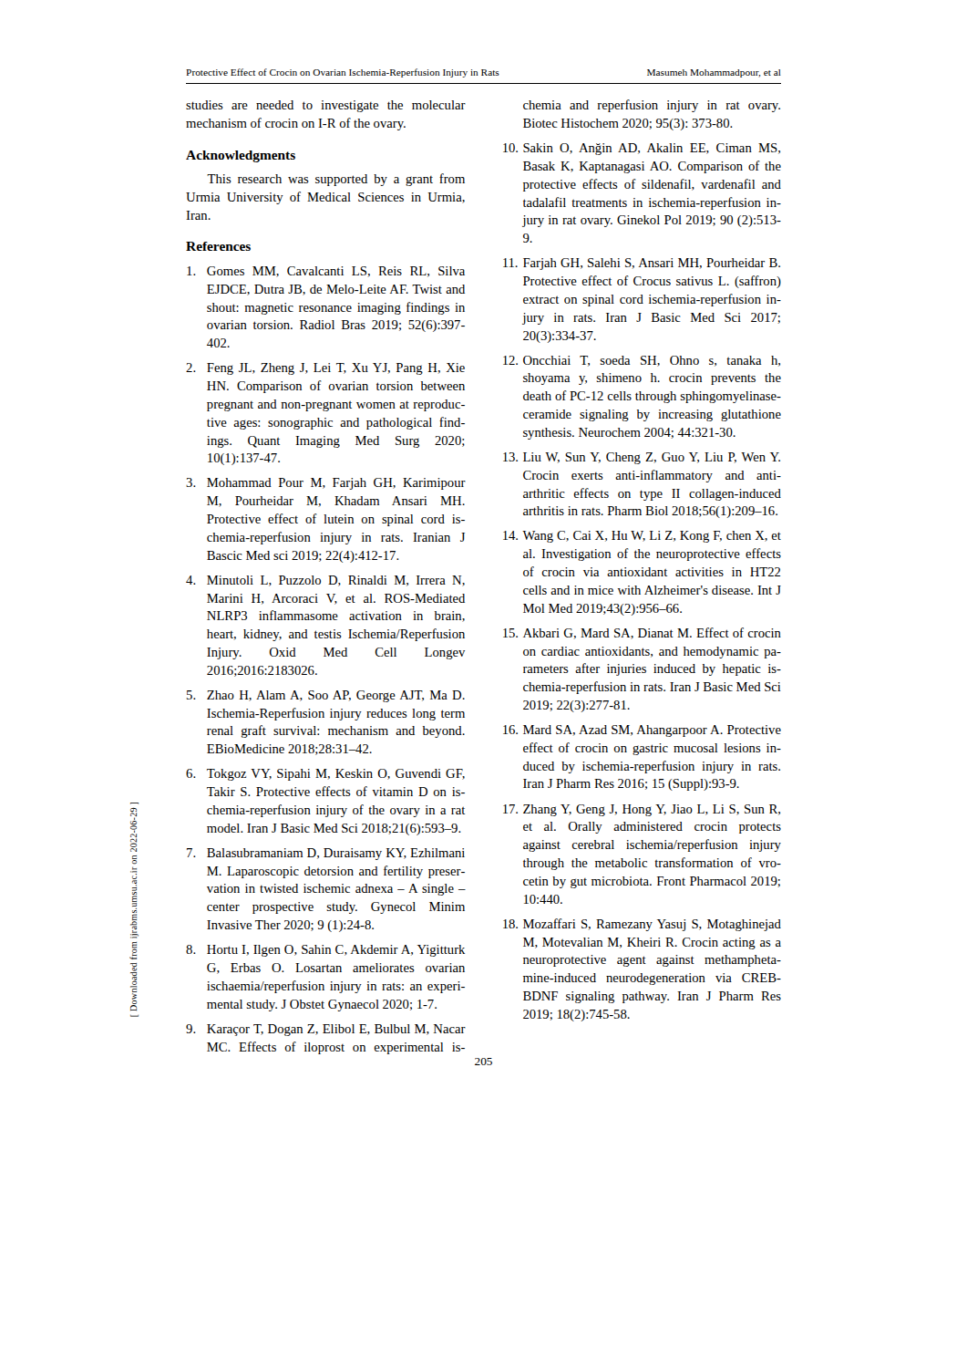Protective Effect of Crocin on Ovarian Ischemia-Reperfusion Injury in Rats Masumeh Mohammadpour, et al
studies are needed to investigate the molecular mechanism of crocin on I-R of the ovary.
Acknowledgments
This research was supported by a grant from Urmia University of Medical Sciences in Urmia, Iran.
References
Gomes MM, Cavalcanti LS, Reis RL, Silva EJDCE, Dutra JB, de Melo-Leite AF. Twist and shout: magnetic resonance imaging findings in ovarian torsion. Radiol Bras 2019; 52(6):397-402.
Feng JL, Zheng J, Lei T, Xu YJ, Pang H, Xie HN. Comparison of ovarian torsion between pregnant and non-pregnant women at reproductive ages: sonographic and pathological findings. Quant Imaging Med Surg 2020; 10(1):137-47.
Mohammad Pour M, Farjah GH, Karimipour M, Pourheidar M, Khadam Ansari MH. Protective effect of lutein on spinal cord ischemia-reperfusion injury in rats. Iranian J Bascic Med sci 2019; 22(4):412-17.
Minutoli L, Puzzolo D, Rinaldi M, Irrera N, Marini H, Arcoraci V, et al. ROS-Mediated NLRP3 inflammasome activation in brain, heart, kidney, and testis Ischemia/Reperfusion Injury. Oxid Med Cell Longev 2016;2016:2183026.
Zhao H, Alam A, Soo AP, George AJT, Ma D. Ischemia-Reperfusion injury reduces long term renal graft survival: mechanism and beyond. EBioMedicine 2018;28:31–42.
Tokgoz VY, Sipahi M, Keskin O, Guvendi GF, Takir S. Protective effects of vitamin D on ischemia-reperfusion injury of the ovary in a rat model. Iran J Basic Med Sci 2018;21(6):593–9.
Balasubramaniam D, Duraisamy KY, Ezhilmani M. Laparoscopic detorsion and fertility preservation in twisted ischemic adnexa – A single – center prospective study. Gynecol Minim Invasive Ther 2020; 9 (1):24-8.
Hortu I, Ilgen O, Sahin C, Akdemir A, Yigitturk G, Erbas O. Losartan ameliorates ovarian ischaemia/reperfusion injury in rats: an experimental study. J Obstet Gynaecol 2020; 1-7.
Karaçor T, Dogan Z, Elibol E, Bulbul M, Nacar MC. Effects of iloprost on experimental ischemia and reperfusion injury in rat ovary. Biotec Histochem 2020; 95(3): 373-80.
Sakin O, Anğin AD, Akalin EE, Ciman MS, Basak K, Kaptanagasi AO. Comparison of the protective effects of sildenafil, vardenafil and tadalafil treatments in ischemia-reperfusion injury in rat ovary. Ginekol Pol 2019; 90 (2):513-9.
Farjah GH, Salehi S, Ansari MH, Pourheidar B. Protective effect of Crocus sativus L. (saffron) extract on spinal cord ischemia-reperfusion injury in rats. Iran J Basic Med Sci 2017; 20(3):334-37.
Oncchiai T, soeda SH, Ohno s, tanaka h, shoyama y, shimeno h. crocin prevents the death of PC-12 cells through sphingomyelinase-ceramide signaling by increasing glutathione synthesis. Neurochem 2004; 44:321-30.
Liu W, Sun Y, Cheng Z, Guo Y, Liu P, Wen Y. Crocin exerts anti-inflammatory and anti-arthritic effects on type II collagen-induced arthritis in rats. Pharm Biol 2018;56(1):209–16.
Wang C, Cai X, Hu W, Li Z, Kong F, chen X, et al. Investigation of the neuroprotective effects of crocin via antioxidant activities in HT22 cells and in mice with Alzheimer's disease. Int J Mol Med 2019;43(2):956–66.
Akbari G, Mard SA, Dianat M. Effect of crocin on cardiac antioxidants, and hemodynamic parameters after injuries induced by hepatic ischemia-reperfusion in rats. Iran J Basic Med Sci 2019; 22(3):277-81.
Mard SA, Azad SM, Ahangarpoor A. Protective effect of crocin on gastric mucosal lesions induced by ischemia-reperfusion injury in rats. Iran J Pharm Res 2016; 15 (Suppl):93-9.
Zhang Y, Geng J, Hong Y, Jiao L, Li S, Sun R, et al. Orally administered crocin protects against cerebral ischemia/reperfusion injury through the metabolic transformation of vrocetin by gut microbiota. Front Pharmacol 2019; 10:440.
Mozaffari S, Ramezany Yasuj S, Motaghinejad M, Motevalian M, Kheiri R. Crocin acting as a neuroprotective agent against methamphetamine-induced neurodegeneration via CREB-BDNF signaling pathway. Iran J Pharm Res 2019; 18(2):745-58.
[ Downloaded from ijrabms.umsu.ac.ir on 2022-06-29 ]
205